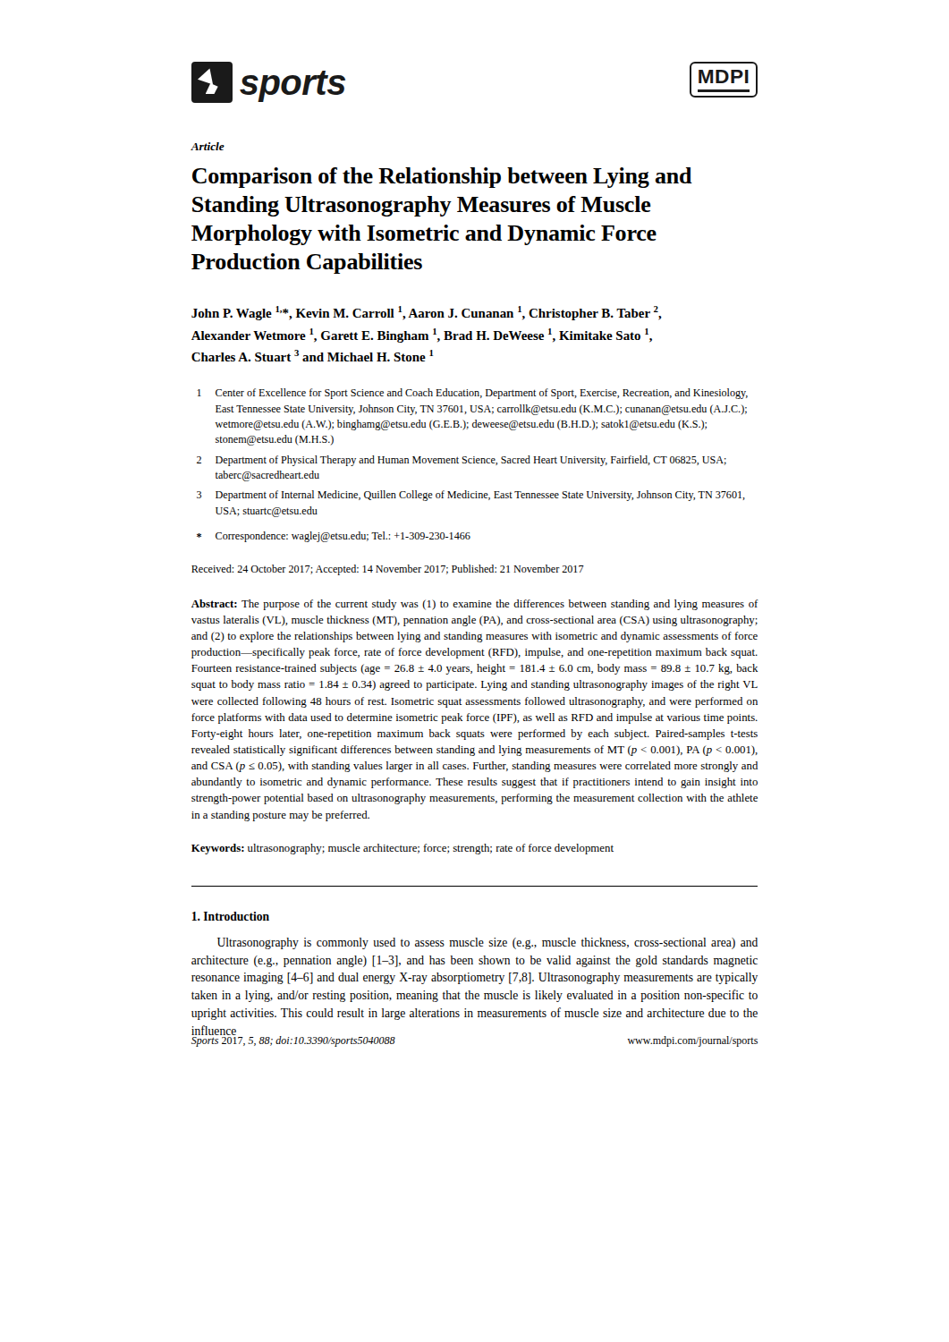sports
MDPI
Article
Comparison of the Relationship between Lying and Standing Ultrasonography Measures of Muscle Morphology with Isometric and Dynamic Force Production Capabilities
John P. Wagle 1,*, Kevin M. Carroll 1, Aaron J. Cunanan 1, Christopher B. Taber 2,
Alexander Wetmore 1, Garett E. Bingham 1, Brad H. DeWeese 1, Kimitake Sato 1,
Charles A. Stuart 3 and Michael H. Stone 1
Center of Excellence for Sport Science and Coach Education, Department of Sport, Exercise, Recreation, and Kinesiology, East Tennessee State University, Johnson City, TN 37601, USA; carrollk@etsu.edu (K.M.C.); cunanan@etsu.edu (A.J.C.); wetmore@etsu.edu (A.W.); binghamg@etsu.edu (G.E.B.); deweese@etsu.edu (B.H.D.); satok1@etsu.edu (K.S.); stonem@etsu.edu (M.H.S.)
Department of Physical Therapy and Human Movement Science, Sacred Heart University, Fairfield, CT 06825, USA; taberc@sacredheart.edu
Department of Internal Medicine, Quillen College of Medicine, East Tennessee State University, Johnson City, TN 37601, USA; stuartc@etsu.edu
Correspondence: waglej@etsu.edu; Tel.: +1-309-230-1466
Received: 24 October 2017; Accepted: 14 November 2017; Published: 21 November 2017
Abstract: The purpose of the current study was (1) to examine the differences between standing and lying measures of vastus lateralis (VL), muscle thickness (MT), pennation angle (PA), and cross-sectional area (CSA) using ultrasonography; and (2) to explore the relationships between lying and standing measures with isometric and dynamic assessments of force production—specifically peak force, rate of force development (RFD), impulse, and one-repetition maximum back squat. Fourteen resistance-trained subjects (age = 26.8 ± 4.0 years, height = 181.4 ± 6.0 cm, body mass = 89.8 ± 10.7 kg, back squat to body mass ratio = 1.84 ± 0.34) agreed to participate. Lying and standing ultrasonography images of the right VL were collected following 48 hours of rest. Isometric squat assessments followed ultrasonography, and were performed on force platforms with data used to determine isometric peak force (IPF), as well as RFD and impulse at various time points. Forty-eight hours later, one-repetition maximum back squats were performed by each subject. Paired-samples t-tests revealed statistically significant differences between standing and lying measurements of MT (p < 0.001), PA (p < 0.001), and CSA (p ≤ 0.05), with standing values larger in all cases. Further, standing measures were correlated more strongly and abundantly to isometric and dynamic performance. These results suggest that if practitioners intend to gain insight into strength-power potential based on ultrasonography measurements, performing the measurement collection with the athlete in a standing posture may be preferred.
Keywords: ultrasonography; muscle architecture; force; strength; rate of force development
1. Introduction
Ultrasonography is commonly used to assess muscle size (e.g., muscle thickness, cross-sectional area) and architecture (e.g., pennation angle) [1–3], and has been shown to be valid against the gold standards magnetic resonance imaging [4–6] and dual energy X-ray absorptiometry [7,8]. Ultrasonography measurements are typically taken in a lying, and/or resting position, meaning that the muscle is likely evaluated in a position non-specific to upright activities. This could result in large alterations in measurements of muscle size and architecture due to the influence
Sports 2017, 5, 88; doi:10.3390/sports5040088
www.mdpi.com/journal/sports